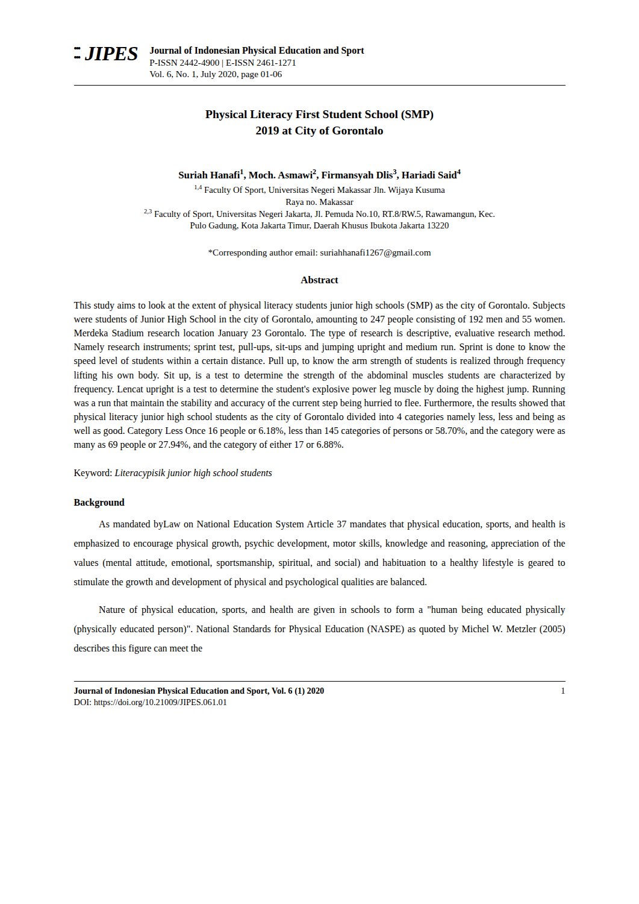•••
•••JIPES
Journal of Indonesian Physical Education and Sport
P-ISSN 2442-4900 | E-ISSN 2461-1271
Vol. 6, No. 1, July 2020, page 01-06
Physical Literacy First Student School (SMP)
2019 at City of Gorontalo
Suriah Hanafi1, Moch. Asmawi2, Firmansyah Dlis3, Hariadi Said4
1,4 Faculty Of Sport, Universitas Negeri Makassar Jln. Wijaya Kusuma
Raya no. Makassar
2,3 Faculty of Sport, Universitas Negeri Jakarta, Jl. Pemuda No.10, RT.8/RW.5, Rawamangun, Kec.
Pulo Gadung, Kota Jakarta Timur, Daerah Khusus Ibukota Jakarta 13220
*Corresponding author email: suriahhanafi1267@gmail.com
Abstract
This study aims to look at the extent of physical literacy students junior high schools (SMP) as the city of Gorontalo. Subjects were students of Junior High School in the city of Gorontalo, amounting to 247 people consisting of 192 men and 55 women. Merdeka Stadium research location January 23 Gorontalo. The type of research is descriptive, evaluative research method. Namely research instruments; sprint test, pull-ups, sit-ups and jumping upright and medium run. Sprint is done to know the speed level of students within a certain distance. Pull up, to know the arm strength of students is realized through frequency lifting his own body. Sit up, is a test to determine the strength of the abdominal muscles students are characterized by frequency. Lencat upright is a test to determine the student's explosive power leg muscle by doing the highest jump. Running was a run that maintain the stability and accuracy of the current step being hurried to flee. Furthermore, the results showed that physical literacy junior high school students as the city of Gorontalo divided into 4 categories namely less, less and being as well as good. Category Less Once 16 people or 6.18%, less than 145 categories of persons or 58.70%, and the category were as many as 69 people or 27.94%, and the category of either 17 or 6.88%.
Keyword: Literacypisik junior high school students
Background
As mandated byLaw on National Education System Article 37 mandates that physical education, sports, and health is emphasized to encourage physical growth, psychic development, motor skills, knowledge and reasoning, appreciation of the values (mental attitude, emotional, sportsmanship, spiritual, and social) and habituation to a healthy lifestyle is geared to stimulate the growth and development of physical and psychological qualities are balanced.
Nature of physical education, sports, and health are given in schools to form a "human being educated physically (physically educated person)". National Standards for Physical Education (NASPE) as quoted by Michel W. Metzler (2005) describes this figure can meet the
Journal of Indonesian Physical Education and Sport, Vol. 6 (1) 2020
DOI: https://doi.org/10.21009/JIPES.061.01
1